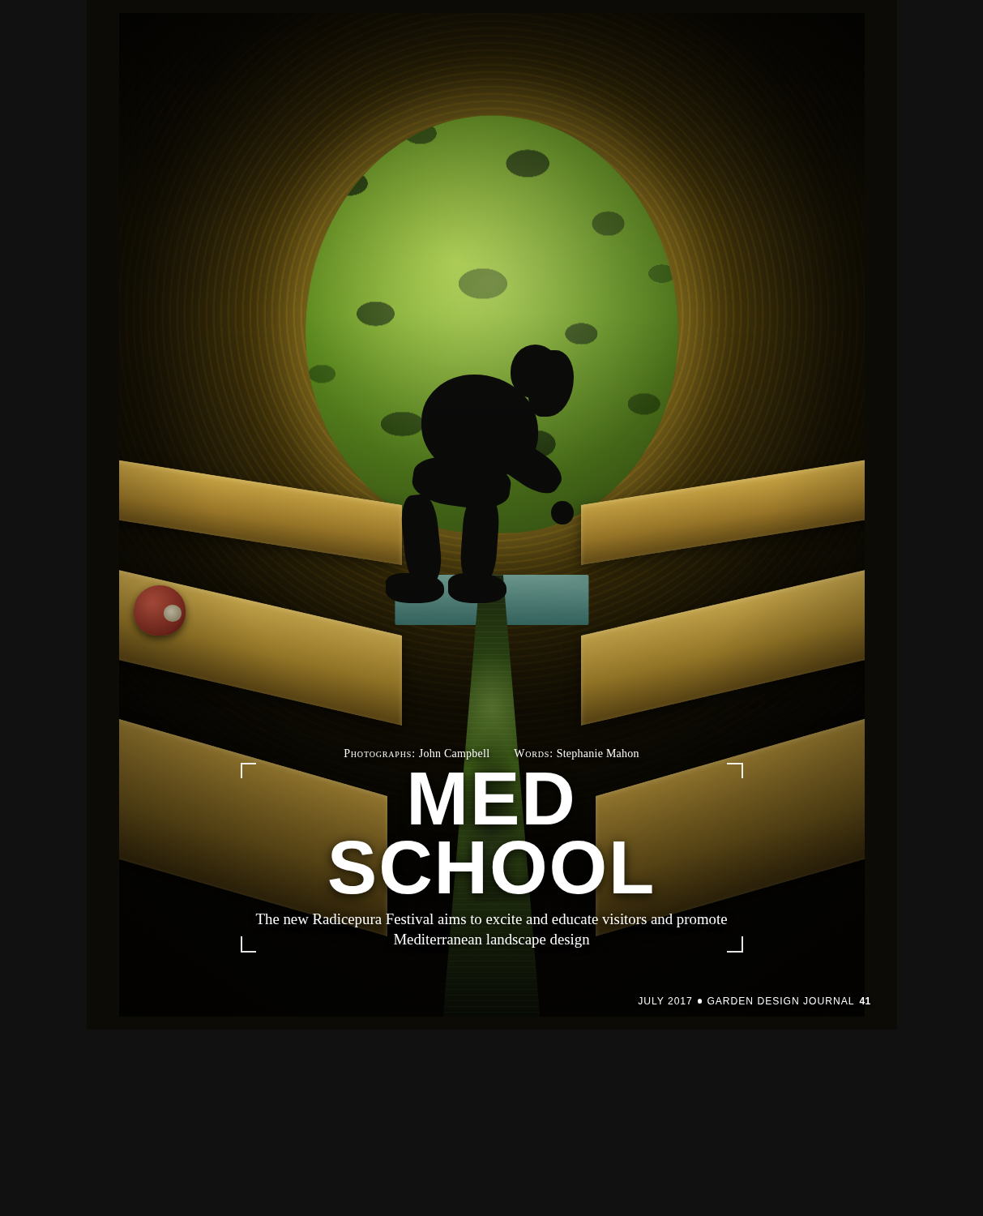Photographs: John Campbell Words: Stephanie Mahon
Med School
The new Radicepura Festival aims to excite and educate visitors and promote Mediterranean landscape design
July 2017 Garden Design Journal 41